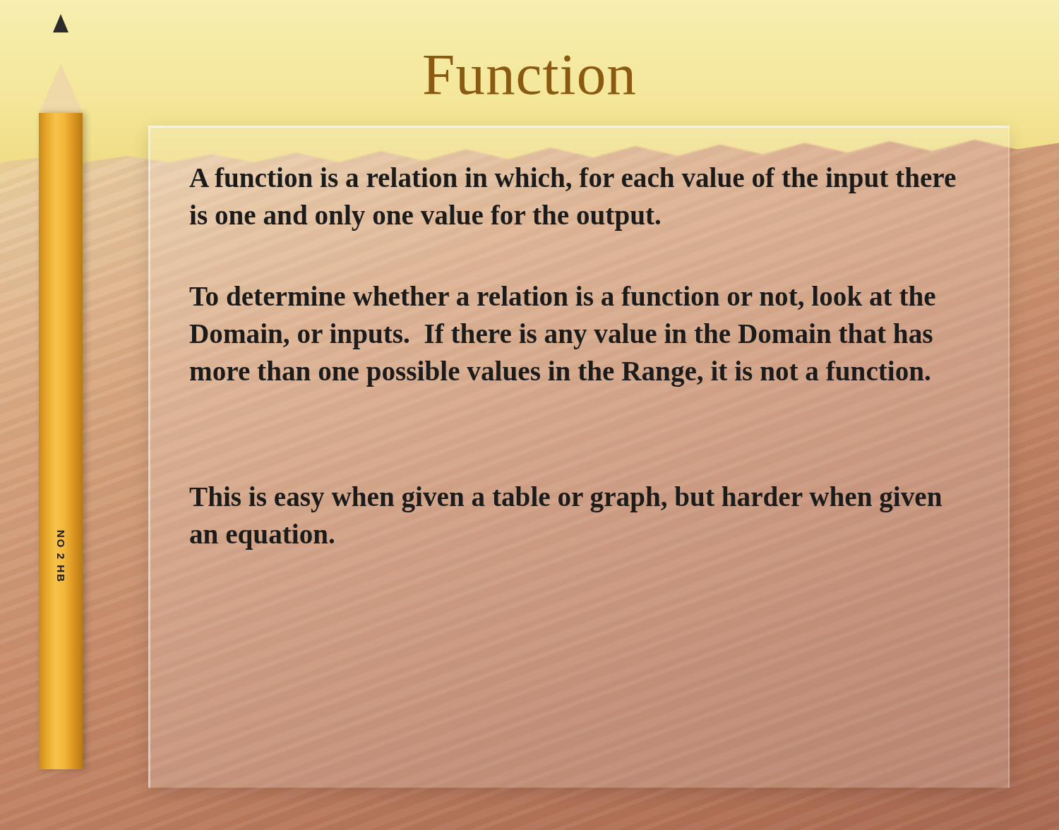NO 2 HB
Function
A function is a relation in which, for each value of the input there is one and only one value for the output.
To determine whether a relation is a function or not, look at the Domain, or inputs. If there is any value in the Domain that has more than one possible values in the Range, it is not a function.
This is easy when given a table or graph, but harder when given an equation.